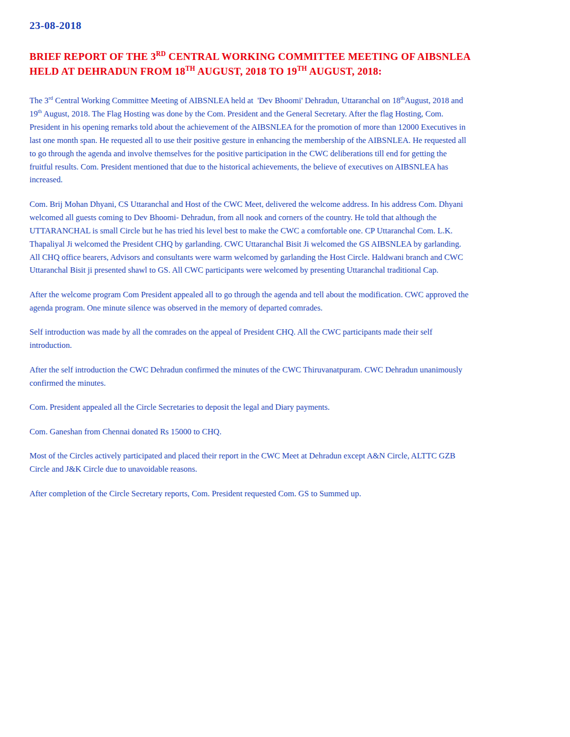23-08-2018
Brief Report of the 3rd Central Working Committee Meeting of AIBSNLEA held at Dehradun from 18th August, 2018 to 19th August, 2018:
The 3rd Central Working Committee Meeting of AIBSNLEA held at 'Dev Bhoomi' Dehradun, Uttaranchal on 18thAugust, 2018 and 19th August, 2018. The Flag Hosting was done by the Com. President and the General Secretary. After the flag Hosting, Com. President in his opening remarks told about the achievement of the AIBSNLEA for the promotion of more than 12000 Executives in last one month span. He requested all to use their positive gesture in enhancing the membership of the AIBSNLEA. He requested all to go through the agenda and involve themselves for the positive participation in the CWC deliberations till end for getting the fruitful results. Com. President mentioned that due to the historical achievements, the believe of executives on AIBSNLEA has increased.
Com. Brij Mohan Dhyani, CS Uttaranchal and Host of the CWC Meet, delivered the welcome address. In his address Com. Dhyani welcomed all guests coming to Dev Bhoomi- Dehradun, from all nook and corners of the country. He told that although the UTTARANCHAL is small Circle but he has tried his level best to make the CWC a comfortable one. CP Uttaranchal Com. L.K. Thapaliyal Ji welcomed the President CHQ by garlanding. CWC Uttaranchal Bisit Ji welcomed the GS AIBSNLEA by garlanding. All CHQ office bearers, Advisors and consultants were warm welcomed by garlanding the Host Circle. Haldwani branch and CWC Uttaranchal Bisit ji presented shawl to GS. All CWC participants were welcomed by presenting Uttaranchal traditional Cap.
After the welcome program Com President appealed all to go through the agenda and tell about the modification. CWC approved the agenda program. One minute silence was observed in the memory of departed comrades.
Self introduction was made by all the comrades on the appeal of President CHQ. All the CWC participants made their self introduction.
After the self introduction the CWC Dehradun confirmed the minutes of the CWC Thiruvanatpuram. CWC Dehradun unanimously confirmed the minutes.
Com. President appealed all the Circle Secretaries to deposit the legal and Diary payments.
Com. Ganeshan from Chennai donated Rs 15000 to CHQ.
Most of the Circles actively participated and placed their report in the CWC Meet at Dehradun except A&N Circle, ALTTC GZB Circle and J&K Circle due to unavoidable reasons.
After completion of the Circle Secretary reports, Com. President requested Com. GS to Summed up.